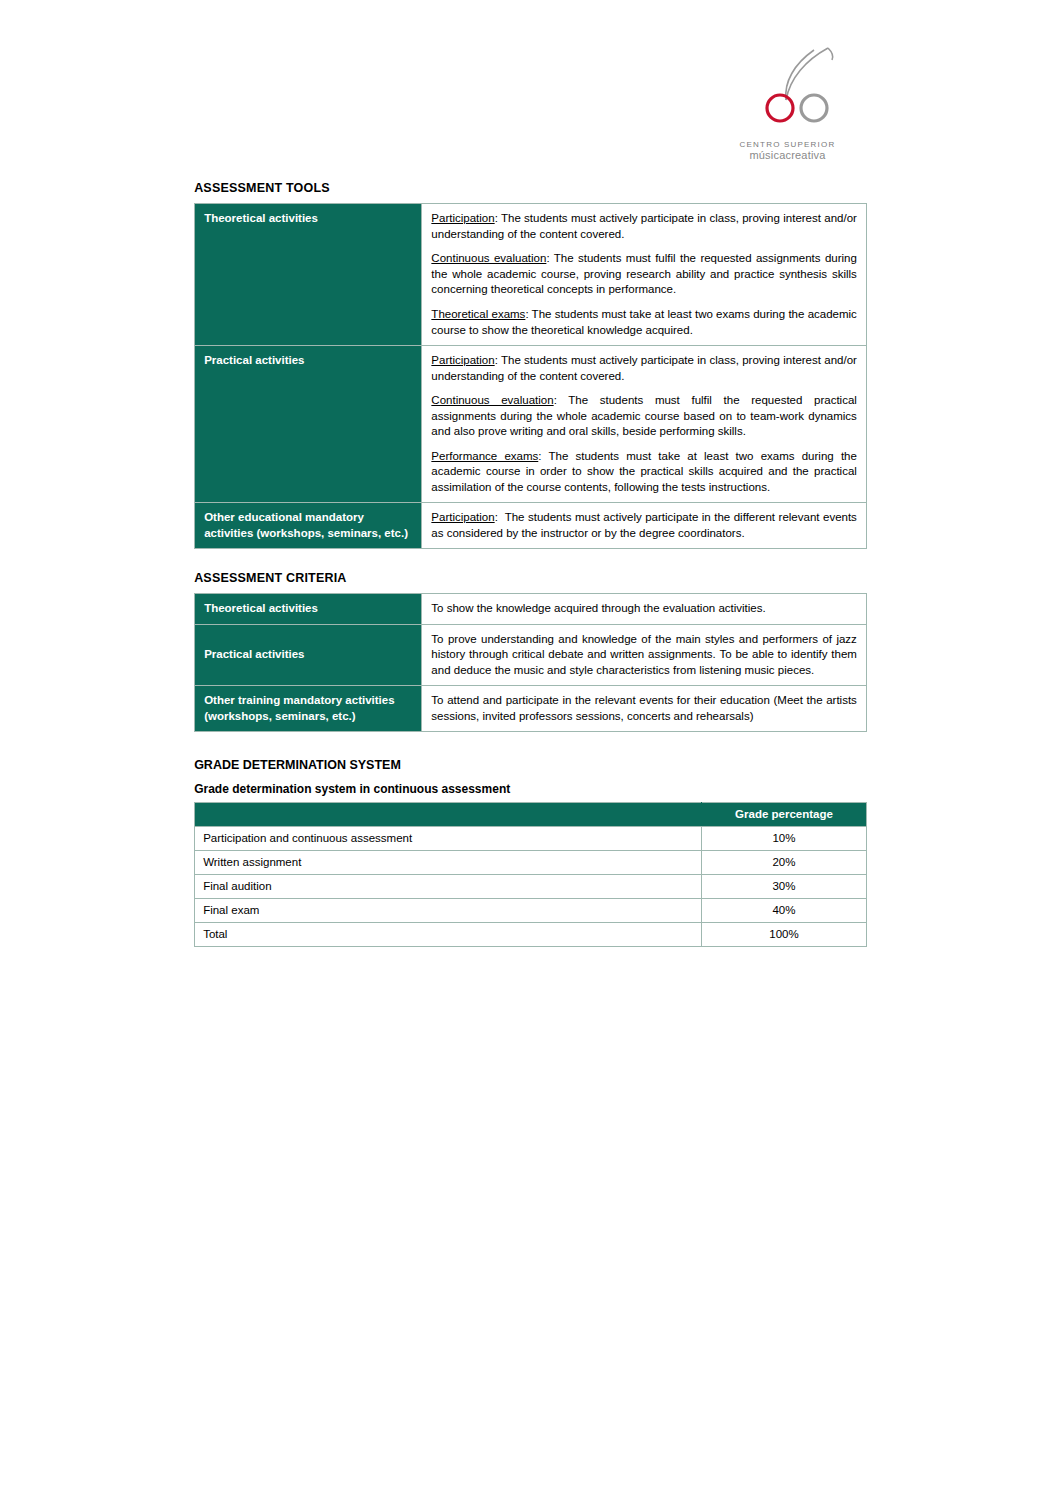CENTRO SUPERIOR
músicacreativa
ASSESSMENT TOOLS
| Theoretical activities | Participation : The students must actively participate in class, proving interest and/or understanding of the content covered. Continuous evaluation : The students must fulfil the requested assignments during the whole academic course, proving research ability and practice synthesis skills concerning theoretical concepts in performance. Theoretical exams : The students must take at least two exams during the academic course to show the theoretical knowledge acquired. |
| Practical activities | Participation : The students must actively participate in class, proving interest and/or understanding of the content covered. Continuous evaluation : The students must fulfil the requested practical assignments during the whole academic course based on to team-work dynamics and also prove writing and oral skills, beside performing skills. Performance exams : The students must take at least two exams during the academic course in order to show the practical skills acquired and the practical assimilation of the course contents, following the tests instructions. |
| Other educational mandatory activities (workshops, seminars, etc.) | Participation : The students must actively participate in the different relevant events as considered by the instructor or by the degree coordinators. |
ASSESSMENT CRITERIA
| Theoretical activities | To show the knowledge acquired through the evaluation activities. |
| Practical activities | To prove understanding and knowledge of the main styles and performers of jazz history through critical debate and written assignments. To be able to identify them and deduce the music and style characteristics from listening music pieces. |
| Other training mandatory activities (workshops, seminars, etc.) | To attend and participate in the relevant events for their education (Meet the artists sessions, invited professors sessions, concerts and rehearsals) |
GRADE DETERMINATION SYSTEM
Grade determination system in continuous assessment
| | Grade percentage |
| --- | --- |
| Participation and continuous assessment | 10% |
| Written assignment | 20% |
| Final audition | 30% |
| Final exam | 40% |
| Total | 100% |